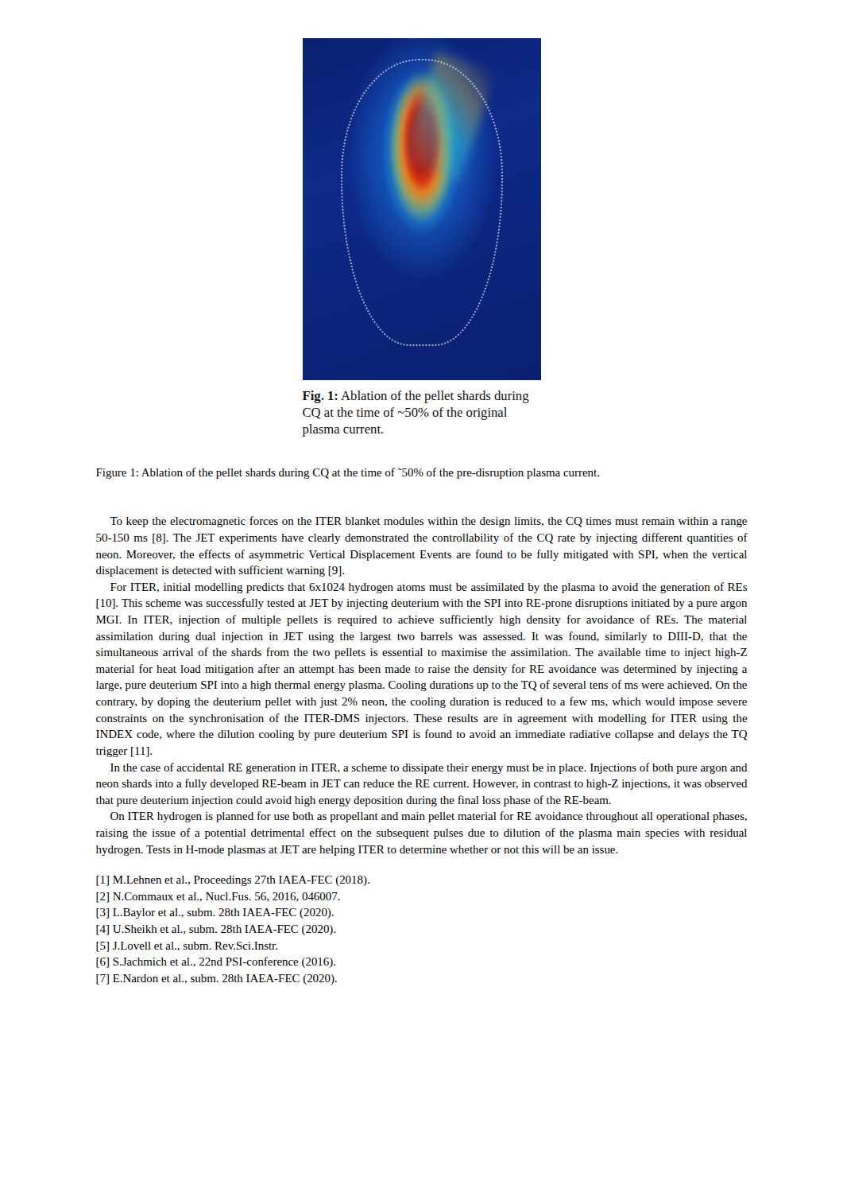Fig. 1: Ablation of the pellet shards during CQ at the time of ~50% of the original plasma current.
Figure 1: Ablation of the pellet shards during CQ at the time of ˜50% of the pre-disruption plasma current.
To keep the electromagnetic forces on the ITER blanket modules within the design limits, the CQ times must remain within a range 50-150 ms [8]. The JET experiments have clearly demonstrated the controllability of the CQ rate by injecting different quantities of neon. Moreover, the effects of asymmetric Vertical Displacement Events are found to be fully mitigated with SPI, when the vertical displacement is detected with sufficient warning [9].
For ITER, initial modelling predicts that 6x1024 hydrogen atoms must be assimilated by the plasma to avoid the generation of REs [10]. This scheme was successfully tested at JET by injecting deuterium with the SPI into RE-prone disruptions initiated by a pure argon MGI. In ITER, injection of multiple pellets is required to achieve sufficiently high density for avoidance of REs. The material assimilation during dual injection in JET using the largest two barrels was assessed. It was found, similarly to DIII-D, that the simultaneous arrival of the shards from the two pellets is essential to maximise the assimilation. The available time to inject high-Z material for heat load mitigation after an attempt has been made to raise the density for RE avoidance was determined by injecting a large, pure deuterium SPI into a high thermal energy plasma. Cooling durations up to the TQ of several tens of ms were achieved. On the contrary, by doping the deuterium pellet with just 2% neon, the cooling duration is reduced to a few ms, which would impose severe constraints on the synchronisation of the ITER-DMS injectors. These results are in agreement with modelling for ITER using the INDEX code, where the dilution cooling by pure deuterium SPI is found to avoid an immediate radiative collapse and delays the TQ trigger [11].
In the case of accidental RE generation in ITER, a scheme to dissipate their energy must be in place. Injections of both pure argon and neon shards into a fully developed RE-beam in JET can reduce the RE current. However, in contrast to high-Z injections, it was observed that pure deuterium injection could avoid high energy deposition during the final loss phase of the RE-beam.
On ITER hydrogen is planned for use both as propellant and main pellet material for RE avoidance throughout all operational phases, raising the issue of a potential detrimental effect on the subsequent pulses due to dilution of the plasma main species with residual hydrogen. Tests in H-mode plasmas at JET are helping ITER to determine whether or not this will be an issue.
[1] M.Lehnen et al., Proceedings 27th IAEA-FEC (2018).
[2] N.Commaux et al., Nucl.Fus. 56, 2016, 046007.
[3] L.Baylor et al., subm. 28th IAEA-FEC (2020).
[4] U.Sheikh et al., subm. 28th IAEA-FEC (2020).
[5] J.Lovell et al., subm. Rev.Sci.Instr.
[6] S.Jachmich et al., 22nd PSI-conference (2016).
[7] E.Nardon et al., subm. 28th IAEA-FEC (2020).